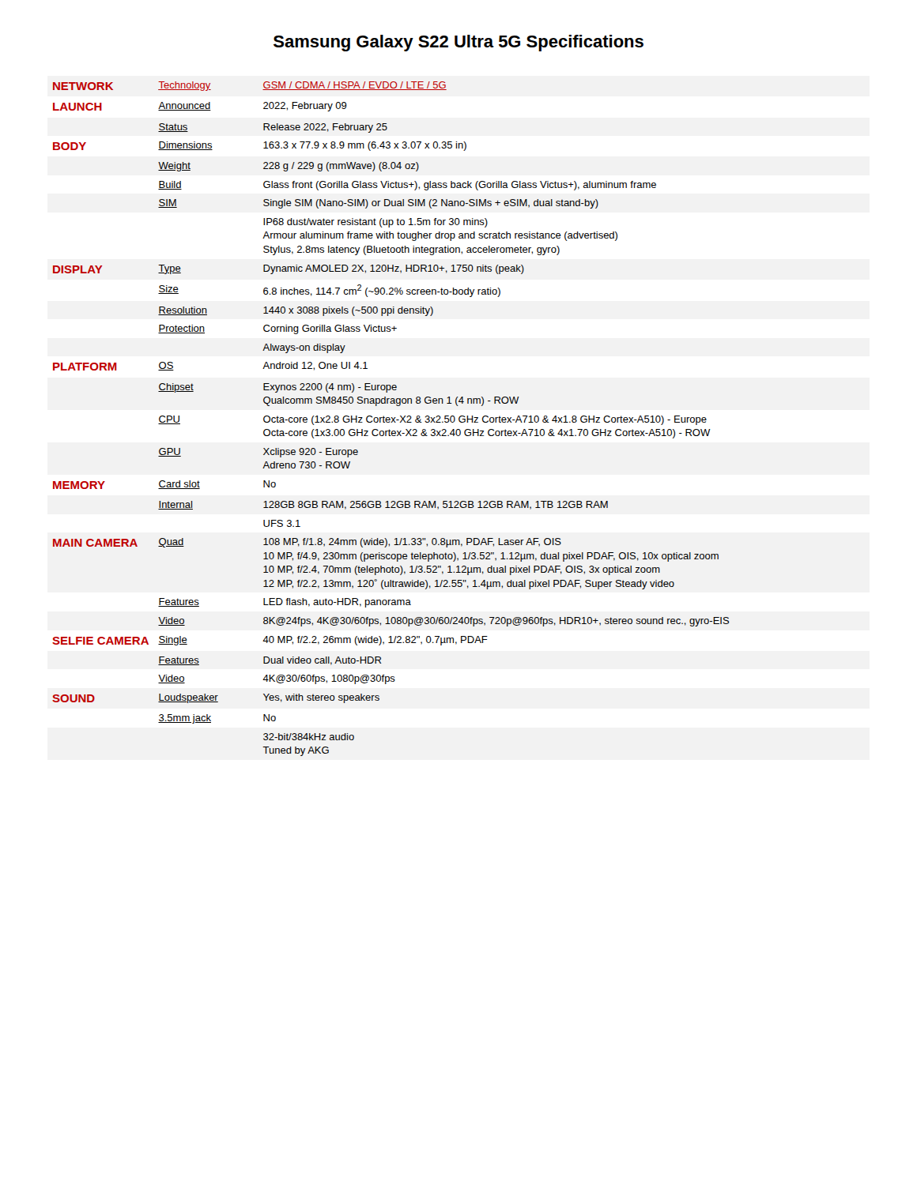Samsung Galaxy S22 Ultra 5G Specifications
| NETWORK | Technology | GSM / CDMA / HSPA / EVDO / LTE / 5G |
| LAUNCH | Announced | 2022, February 09 |
| | Status | Release 2022, February 25 |
| BODY | Dimensions | 163.3 x 77.9 x 8.9 mm (6.43 x 3.07 x 0.35 in) |
| | Weight | 228 g / 229 g (mmWave) (8.04 oz) |
| | Build | Glass front (Gorilla Glass Victus+), glass back (Gorilla Glass Victus+), aluminum frame |
| | SIM | Single SIM (Nano-SIM) or Dual SIM (2 Nano-SIMs + eSIM, dual stand-by) |
| | | IP68 dust/water resistant (up to 1.5m for 30 mins) Armour aluminum frame with tougher drop and scratch resistance (advertised) Stylus, 2.8ms latency (Bluetooth integration, accelerometer, gyro) |
| DISPLAY | Type | Dynamic AMOLED 2X, 120Hz, HDR10+, 1750 nits (peak) |
| | Size | 6.8 inches, 114.7 cm 2 (~90.2% screen-to-body ratio) |
| | Resolution | 1440 x 3088 pixels (~500 ppi density) |
| | Protection | Corning Gorilla Glass Victus+ |
| | | Always-on display |
| PLATFORM | OS | Android 12, One UI 4.1 |
| | Chipset | Exynos 2200 (4 nm) - Europe Qualcomm SM8450 Snapdragon 8 Gen 1 (4 nm) - ROW |
| | CPU | Octa-core (1x2.8 GHz Cortex-X2 & 3x2.50 GHz Cortex-A710 & 4x1.8 GHz Cortex-A510) - Europe Octa-core (1x3.00 GHz Cortex-X2 & 3x2.40 GHz Cortex-A710 & 4x1.70 GHz Cortex-A510) - ROW |
| | GPU | Xclipse 920 - Europe Adreno 730 - ROW |
| MEMORY | Card slot | No |
| | Internal | 128GB 8GB RAM, 256GB 12GB RAM, 512GB 12GB RAM, 1TB 12GB RAM |
| | | UFS 3.1 |
| MAIN CAMERA | Quad | 108 MP, f/1.8, 24mm (wide), 1/1.33", 0.8µm, PDAF, Laser AF, OIS 10 MP, f/4.9, 230mm (periscope telephoto), 1/3.52", 1.12µm, dual pixel PDAF, OIS, 10x optical zoom 10 MP, f/2.4, 70mm (telephoto), 1/3.52", 1.12µm, dual pixel PDAF, OIS, 3x optical zoom 12 MP, f/2.2, 13mm, 120˚ (ultrawide), 1/2.55", 1.4µm, dual pixel PDAF, Super Steady video |
| | Features | LED flash, auto-HDR, panorama |
| | Video | 8K@24fps, 4K@30/60fps, 1080p@30/60/240fps, 720p@960fps, HDR10+, stereo sound rec., gyro-EIS |
| SELFIE CAMERA | Single | 40 MP, f/2.2, 26mm (wide), 1/2.82", 0.7µm, PDAF |
| | Features | Dual video call, Auto-HDR |
| | Video | 4K@30/60fps, 1080p@30fps |
| SOUND | Loudspeaker | Yes, with stereo speakers |
| | 3.5mm jack | No |
| | | 32-bit/384kHz audio Tuned by AKG |